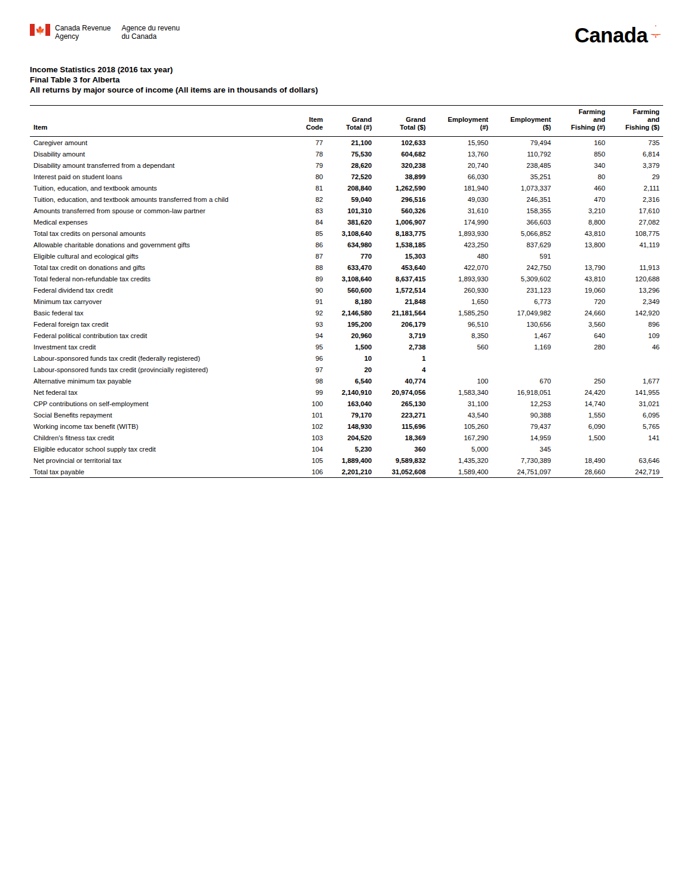🍁
Canada Revenue
Agency
Agence du revenu
du Canada
Canada🍁
Income Statistics 2018 (2016 tax year)
Final Table 3 for Alberta
All returns by major source of income (All items are in thousands of dollars)
| Item | Item Code | Grand Total (#) | Grand Total ($) | Employment (#) | Employment ($) | Farming and Fishing (#) | Farming and Fishing ($) |
| --- | --- | --- | --- | --- | --- | --- | --- |
| Caregiver amount | 77 | 21,100 | 102,633 | 15,950 | 79,494 | 160 | 735 |
| Disability amount | 78 | 75,530 | 604,682 | 13,760 | 110,792 | 850 | 6,814 |
| Disability amount transferred from a dependant | 79 | 28,620 | 320,238 | 20,740 | 238,485 | 340 | 3,379 |
| Interest paid on student loans | 80 | 72,520 | 38,899 | 66,030 | 35,251 | 80 | 29 |
| Tuition, education, and textbook amounts | 81 | 208,840 | 1,262,590 | 181,940 | 1,073,337 | 460 | 2,111 |
| Tuition, education, and textbook amounts transferred from a child | 82 | 59,040 | 296,516 | 49,030 | 246,351 | 470 | 2,316 |
| Amounts transferred from spouse or common-law partner | 83 | 101,310 | 560,326 | 31,610 | 158,355 | 3,210 | 17,610 |
| Medical expenses | 84 | 381,620 | 1,006,907 | 174,990 | 366,603 | 8,800 | 27,082 |
| Total tax credits on personal amounts | 85 | 3,108,640 | 8,183,775 | 1,893,930 | 5,066,852 | 43,810 | 108,775 |
| Allowable charitable donations and government gifts | 86 | 634,980 | 1,538,185 | 423,250 | 837,629 | 13,800 | 41,119 |
| Eligible cultural and ecological gifts | 87 | 770 | 15,303 | 480 | 591 | | |
| Total tax credit on donations and gifts | 88 | 633,470 | 453,640 | 422,070 | 242,750 | 13,790 | 11,913 |
| Total federal non-refundable tax credits | 89 | 3,108,640 | 8,637,415 | 1,893,930 | 5,309,602 | 43,810 | 120,688 |
| Federal dividend tax credit | 90 | 560,600 | 1,572,514 | 260,930 | 231,123 | 19,060 | 13,296 |
| Minimum tax carryover | 91 | 8,180 | 21,848 | 1,650 | 6,773 | 720 | 2,349 |
| Basic federal tax | 92 | 2,146,580 | 21,181,564 | 1,585,250 | 17,049,982 | 24,660 | 142,920 |
| Federal foreign tax credit | 93 | 195,200 | 206,179 | 96,510 | 130,656 | 3,560 | 896 |
| Federal political contribution tax credit | 94 | 20,960 | 3,719 | 8,350 | 1,467 | 640 | 109 |
| Investment tax credit | 95 | 1,500 | 2,738 | 560 | 1,169 | 280 | 46 |
| Labour-sponsored funds tax credit (federally registered) | 96 | 10 | 1 | | | | |
| Labour-sponsored funds tax credit (provincially registered) | 97 | 20 | 4 | | | | |
| Alternative minimum tax payable | 98 | 6,540 | 40,774 | 100 | 670 | 250 | 1,677 |
| Net federal tax | 99 | 2,140,910 | 20,974,056 | 1,583,340 | 16,918,051 | 24,420 | 141,955 |
| CPP contributions on self-employment | 100 | 163,040 | 265,130 | 31,100 | 12,253 | 14,740 | 31,021 |
| Social Benefits repayment | 101 | 79,170 | 223,271 | 43,540 | 90,388 | 1,550 | 6,095 |
| Working income tax benefit (WITB) | 102 | 148,930 | 115,696 | 105,260 | 79,437 | 6,090 | 5,765 |
| Children's fitness tax credit | 103 | 204,520 | 18,369 | 167,290 | 14,959 | 1,500 | 141 |
| Eligible educator school supply tax credit | 104 | 5,230 | 360 | 5,000 | 345 | | |
| Net provincial or territorial tax | 105 | 1,889,400 | 9,589,832 | 1,435,320 | 7,730,389 | 18,490 | 63,646 |
| Total tax payable | 106 | 2,201,210 | 31,052,608 | 1,589,400 | 24,751,097 | 28,660 | 242,719 |